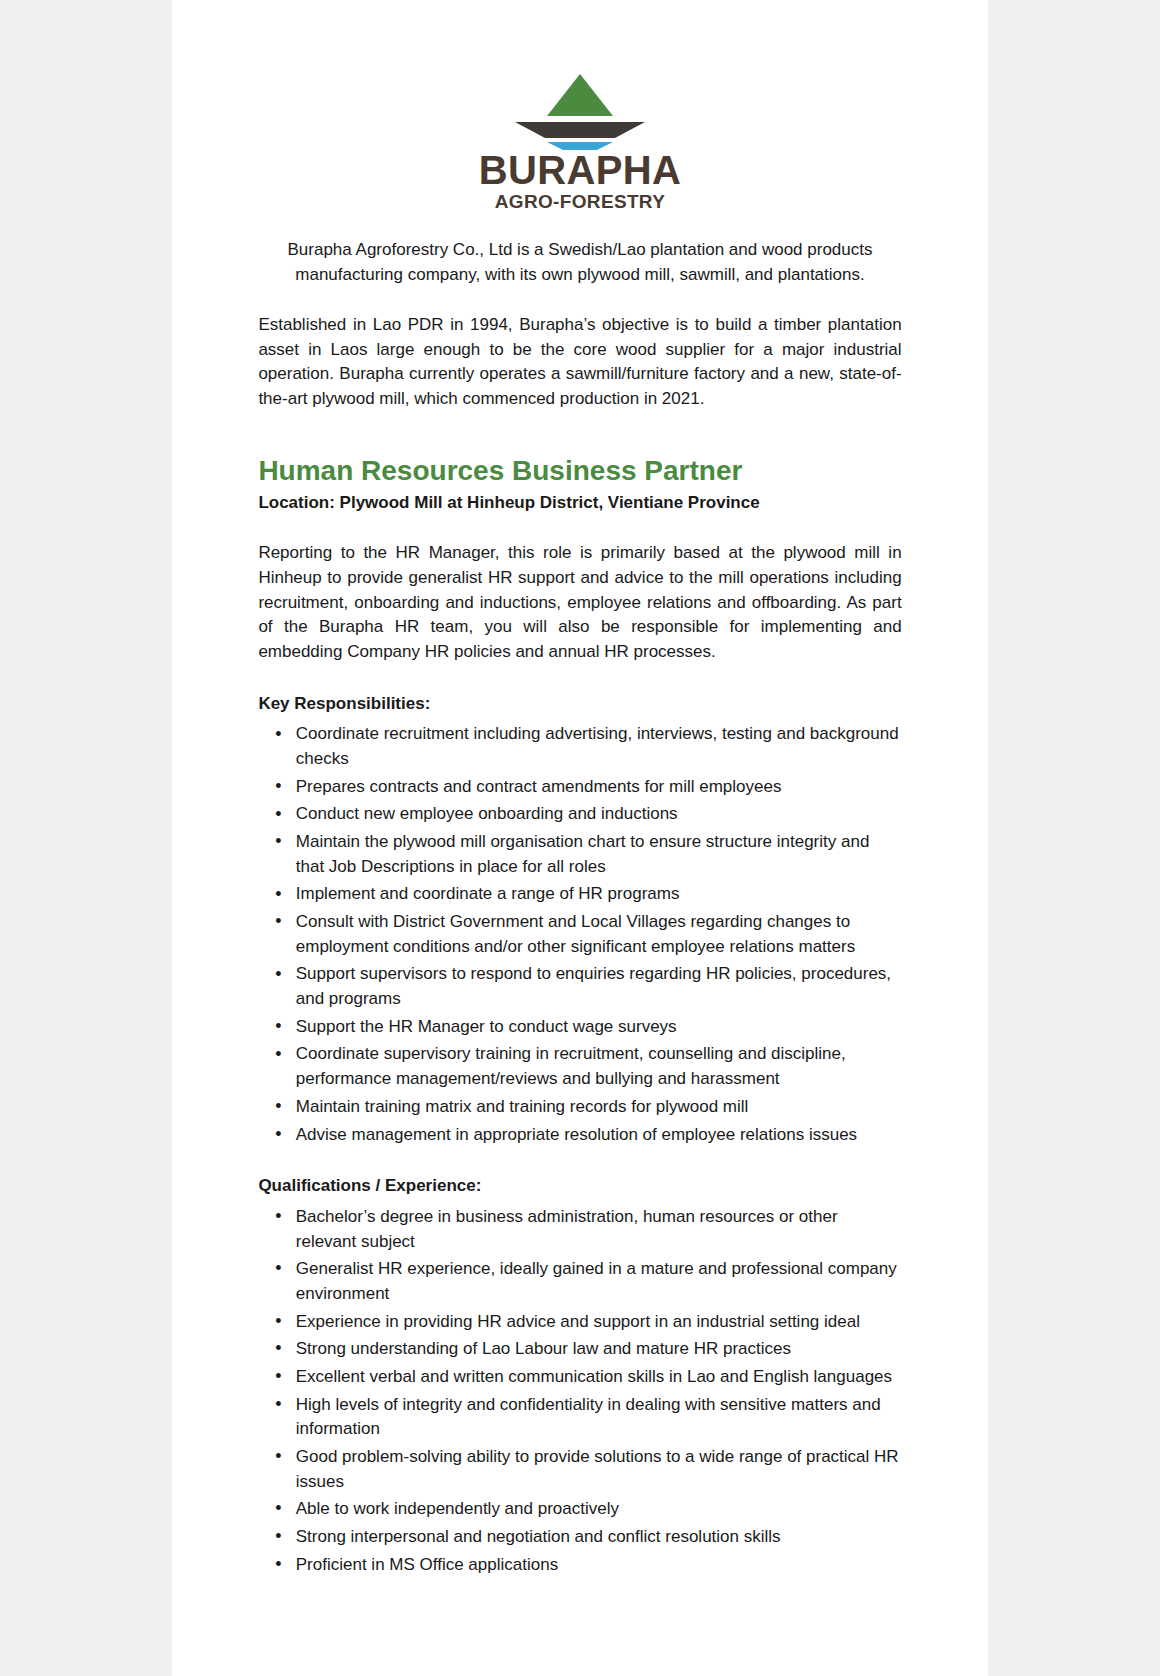BURAPHA AGRO-FORESTRY
Burapha Agroforestry Co., Ltd is a Swedish/Lao plantation and wood products manufacturing company, with its own plywood mill, sawmill, and plantations.
Established in Lao PDR in 1994, Burapha’s objective is to build a timber plantation asset in Laos large enough to be the core wood supplier for a major industrial operation. Burapha currently operates a sawmill/furniture factory and a new, state-of-the-art plywood mill, which commenced production in 2021.
Human Resources Business Partner
Location: Plywood Mill at Hinheup District, Vientiane Province
Reporting to the HR Manager, this role is primarily based at the plywood mill in Hinheup to provide generalist HR support and advice to the mill operations including recruitment, onboarding and inductions, employee relations and offboarding. As part of the Burapha HR team, you will also be responsible for implementing and embedding Company HR policies and annual HR processes.
Key Responsibilities:
Coordinate recruitment including advertising, interviews, testing and background checks
Prepares contracts and contract amendments for mill employees
Conduct new employee onboarding and inductions
Maintain the plywood mill organisation chart to ensure structure integrity and that Job Descriptions in place for all roles
Implement and coordinate a range of HR programs
Consult with District Government and Local Villages regarding changes to employment conditions and/or other significant employee relations matters
Support supervisors to respond to enquiries regarding HR policies, procedures, and programs
Support the HR Manager to conduct wage surveys
Coordinate supervisory training in recruitment, counselling and discipline, performance management/reviews and bullying and harassment
Maintain training matrix and training records for plywood mill
Advise management in appropriate resolution of employee relations issues
Qualifications / Experience:
Bachelor’s degree in business administration, human resources or other relevant subject
Generalist HR experience, ideally gained in a mature and professional company environment
Experience in providing HR advice and support in an industrial setting ideal
Strong understanding of Lao Labour law and mature HR practices
Excellent verbal and written communication skills in Lao and English languages
High levels of integrity and confidentiality in dealing with sensitive matters and information
Good problem-solving ability to provide solutions to a wide range of practical HR issues
Able to work independently and proactively
Strong interpersonal and negotiation and conflict resolution skills
Proficient in MS Office applications